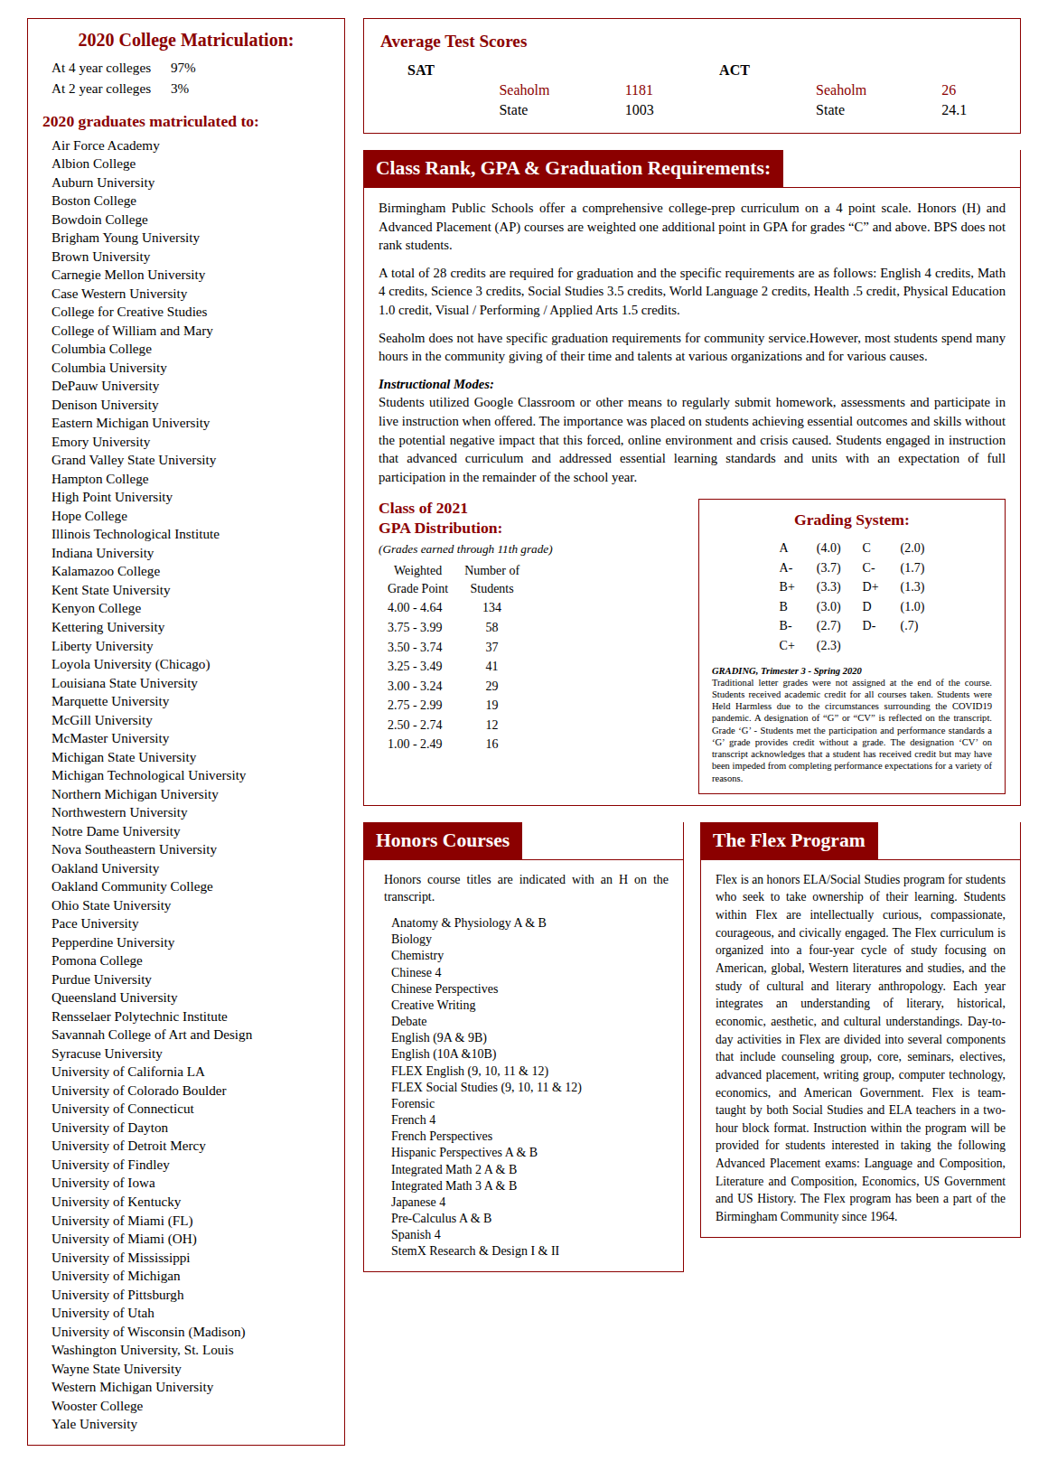2020 College Matriculation:
At 4 year colleges 97%
At 2 year colleges 3%
2020 graduates matriculated to:
Air Force Academy
Albion College
Auburn University
Boston College
Bowdoin College
Brigham Young University
Brown University
Carnegie Mellon University
Case Western University
College for Creative Studies
College of William and Mary
Columbia College
Columbia University
DePauw University
Denison University
Eastern Michigan University
Emory University
Grand Valley State University
Hampton College
High Point University
Hope College
Illinois Technological Institute
Indiana University
Kalamazoo College
Kent State University
Kenyon College
Kettering University
Liberty University
Loyola University (Chicago)
Louisiana State University
Marquette University
McGill University
McMaster University
Michigan State University
Michigan Technological University
Northern Michigan University
Northwestern University
Notre Dame University
Nova Southeastern University
Oakland University
Oakland Community College
Ohio State University
Pace University
Pepperdine University
Pomona College
Purdue University
Queensland University
Rensselaer Polytechnic Institute
Savannah College of Art and Design
Syracuse University
University of California LA
University of Colorado Boulder
University of Connecticut
University of Dayton
University of Detroit Mercy
University of Findley
University of Iowa
University of Kentucky
University of Miami (FL)
University of Miami (OH)
University of Mississippi
University of Michigan
University of Pittsburgh
University of Utah
University of Wisconsin (Madison)
Washington University, St. Louis
Wayne State University
Western Michigan University
Wooster College
Yale University
Average Test Scores
| SAT | | | ACT | | |
| --- | --- | --- | --- | --- | --- |
| | Seaholm | 1181 | | Seaholm | 26 |
| | State | 1003 | | State | 24.1 |
Class Rank, GPA & Graduation Requirements:
Birmingham Public Schools offer a comprehensive college-prep curriculum on a 4 point scale. Honors (H) and Advanced Placement (AP) courses are weighted one additional point in GPA for grades “C” and above. BPS does not rank students.
A total of 28 credits are required for graduation and the specific requirements are as follows: English 4 credits, Math 4 credits, Science 3 credits, Social Studies 3.5 credits, World Language 2 credits, Health .5 credit, Physical Education 1.0 credit, Visual / Performing / Applied Arts 1.5 credits.
Seaholm does not have specific graduation requirements for community service.However, most students spend many hours in the community giving of their time and talents at various organizations and for various causes.
Instructional Modes:
Students utilized Google Classroom or other means to regularly submit homework, assessments and participate in live instruction when offered. The importance was placed on students achieving essential outcomes and skills without the potential negative impact that this forced, online environment and crisis caused. Students engaged in instruction that advanced curriculum and addressed essential learning standards and units with an expectation of full participation in the remainder of the school year.
Class of 2021
GPA Distribution:
(Grades earned through 11th grade)
| Weighted Grade Point | Number of Students |
| --- | --- |
| 4.00 - 4.64 | 134 |
| 3.75 - 3.99 | 58 |
| 3.50 - 3.74 | 37 |
| 3.25 - 3.49 | 41 |
| 3.00 - 3.24 | 29 |
| 2.75 - 2.99 | 19 |
| 2.50 - 2.74 | 12 |
| 1.00 - 2.49 | 16 |
Grading System:
| A | (4.0) | C | (2.0) |
| A- | (3.7) | C- | (1.7) |
| B+ | (3.3) | D+ | (1.3) |
| B | (3.0) | D | (1.0) |
| B- | (2.7) | D- | (.7) |
| C+ | (2.3) | | |
GRADING, Trimester 3 - Spring 2020
Traditional letter grades were not assigned at the end of the course. Students received academic credit for all courses taken. Students were Held Harmless due to the circumstances surrounding the COVID19 pandemic. A designation of “G” or “CV” is reflected on the transcript. Grade ‘G’ - Students met the participation and performance standards a ‘G’ grade provides credit without a grade. The designation ‘CV’ on transcript acknowledges that a student has received credit but may have been impeded from completing performance expectations for a variety of reasons.
Honors Courses
Honors course titles are indicated with an H on the transcript.
Anatomy & Physiology A & B
Biology
Chemistry
Chinese 4
Chinese Perspectives
Creative Writing
Debate
English (9A & 9B)
English (10A &10B)
FLEX English (9, 10, 11 & 12)
FLEX Social Studies (9, 10, 11 & 12)
Forensic
French 4
French Perspectives
Hispanic Perspectives A & B
Integrated Math 2 A & B
Integrated Math 3 A & B
Japanese 4
Pre-Calculus A & B
Spanish 4
StemX Research & Design I & II
The Flex Program
Flex is an honors ELA/Social Studies program for students who seek to take ownership of their learning. Students within Flex are intellectually curious, compassionate, courageous, and civically engaged. The Flex curriculum is organized into a four-year cycle of study focusing on American, global, Western literatures and studies, and the study of cultural and literary anthropology. Each year integrates an understanding of literary, historical, economic, aesthetic, and cultural understandings. Day-to-day activities in Flex are divided into several components that include counseling group, core, seminars, electives, advanced placement, writing group, computer technology, economics, and American Government. Flex is team-taught by both Social Studies and ELA teachers in a two-hour block format. Instruction within the program will be provided for students interested in taking the following Advanced Placement exams: Language and Composition, Literature and Composition, Economics, US Government and US History. The Flex program has been a part of the Birmingham Community since 1964.